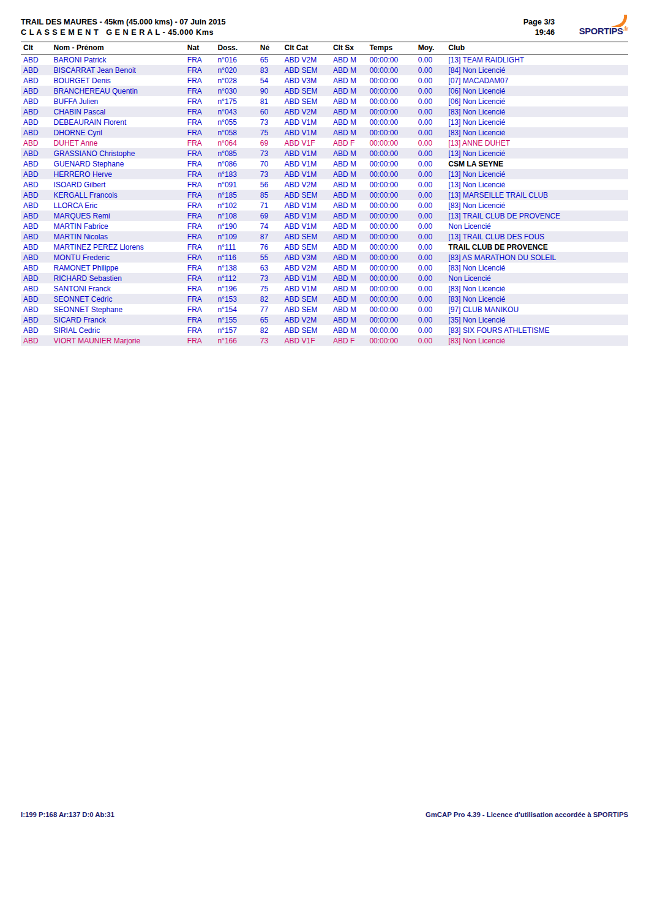TRAIL DES MAURES - 45km (45.000 kms) - 07 Juin 2015
C L A S S E M E N T G E N E R A L - 45.000 Kms
Page 3/3
19:46
SPORTIPS.fr
| Clt | Nom - Prénom | Nat | Doss. | Né | Clt Cat | Clt Sx | Temps | Moy. | Club |
| --- | --- | --- | --- | --- | --- | --- | --- | --- | --- |
| ABD | BARONI Patrick | FRA | n°016 | 65 | ABD V2M | ABD M | 00:00:00 | 0.00 | [13] TEAM RAIDLIGHT |
| ABD | BISCARRAT Jean Benoit | FRA | n°020 | 83 | ABD SEM | ABD M | 00:00:00 | 0.00 | [84] Non Licencié |
| ABD | BOURGET Denis | FRA | n°028 | 54 | ABD V3M | ABD M | 00:00:00 | 0.00 | [07] MACADAM07 |
| ABD | BRANCHEREAU Quentin | FRA | n°030 | 90 | ABD SEM | ABD M | 00:00:00 | 0.00 | [06] Non Licencié |
| ABD | BUFFA Julien | FRA | n°175 | 81 | ABD SEM | ABD M | 00:00:00 | 0.00 | [06] Non Licencié |
| ABD | CHABIN Pascal | FRA | n°043 | 60 | ABD V2M | ABD M | 00:00:00 | 0.00 | [83] Non Licencié |
| ABD | DEBEAURAIN Florent | FRA | n°055 | 73 | ABD V1M | ABD M | 00:00:00 | 0.00 | [13] Non Licencié |
| ABD | DHORNE Cyril | FRA | n°058 | 75 | ABD V1M | ABD M | 00:00:00 | 0.00 | [83] Non Licencié |
| ABD | DUHET Anne | FRA | n°064 | 69 | ABD V1F | ABD F | 00:00:00 | 0.00 | [13] ANNE DUHET |
| ABD | GRASSIANO Christophe | FRA | n°085 | 73 | ABD V1M | ABD M | 00:00:00 | 0.00 | [13] Non Licencié |
| ABD | GUENARD Stephane | FRA | n°086 | 70 | ABD V1M | ABD M | 00:00:00 | 0.00 | CSM LA SEYNE |
| ABD | HERRERO Herve | FRA | n°183 | 73 | ABD V1M | ABD M | 00:00:00 | 0.00 | [13] Non Licencié |
| ABD | ISOARD Gilbert | FRA | n°091 | 56 | ABD V2M | ABD M | 00:00:00 | 0.00 | [13] Non Licencié |
| ABD | KERGALL Francois | FRA | n°185 | 85 | ABD SEM | ABD M | 00:00:00 | 0.00 | [13] MARSEILLE TRAIL CLUB |
| ABD | LLORCA Eric | FRA | n°102 | 71 | ABD V1M | ABD M | 00:00:00 | 0.00 | [83] Non Licencié |
| ABD | MARQUES Remi | FRA | n°108 | 69 | ABD V1M | ABD M | 00:00:00 | 0.00 | [13] TRAIL CLUB DE PROVENCE |
| ABD | MARTIN Fabrice | FRA | n°190 | 74 | ABD V1M | ABD M | 00:00:00 | 0.00 | Non Licencié |
| ABD | MARTIN Nicolas | FRA | n°109 | 87 | ABD SEM | ABD M | 00:00:00 | 0.00 | [13] TRAIL CLUB DES FOUS |
| ABD | MARTINEZ PEREZ Llorens | FRA | n°111 | 76 | ABD SEM | ABD M | 00:00:00 | 0.00 | TRAIL CLUB DE PROVENCE |
| ABD | MONTU Frederic | FRA | n°116 | 55 | ABD V3M | ABD M | 00:00:00 | 0.00 | [83] AS MARATHON DU SOLEIL |
| ABD | RAMONET Philippe | FRA | n°138 | 63 | ABD V2M | ABD M | 00:00:00 | 0.00 | [83] Non Licencié |
| ABD | RICHARD Sebastien | FRA | n°112 | 73 | ABD V1M | ABD M | 00:00:00 | 0.00 | Non Licencié |
| ABD | SANTONI Franck | FRA | n°196 | 75 | ABD V1M | ABD M | 00:00:00 | 0.00 | [83] Non Licencié |
| ABD | SEONNET Cedric | FRA | n°153 | 82 | ABD SEM | ABD M | 00:00:00 | 0.00 | [83] Non Licencié |
| ABD | SEONNET Stephane | FRA | n°154 | 77 | ABD SEM | ABD M | 00:00:00 | 0.00 | [97] CLUB MANIKOU |
| ABD | SICARD Franck | FRA | n°155 | 65 | ABD V2M | ABD M | 00:00:00 | 0.00 | [35] Non Licencié |
| ABD | SIRIAL Cedric | FRA | n°157 | 82 | ABD SEM | ABD M | 00:00:00 | 0.00 | [83] SIX FOURS ATHLETISME |
| ABD | VIORT MAUNIER Marjorie | FRA | n°166 | 73 | ABD V1F | ABD F | 00:00:00 | 0.00 | [83] Non Licencié |
I:199 P:168 Ar:137 D:0 Ab:31
GmCAP Pro 4.39 - Licence d'utilisation accordée à SPORTIPS